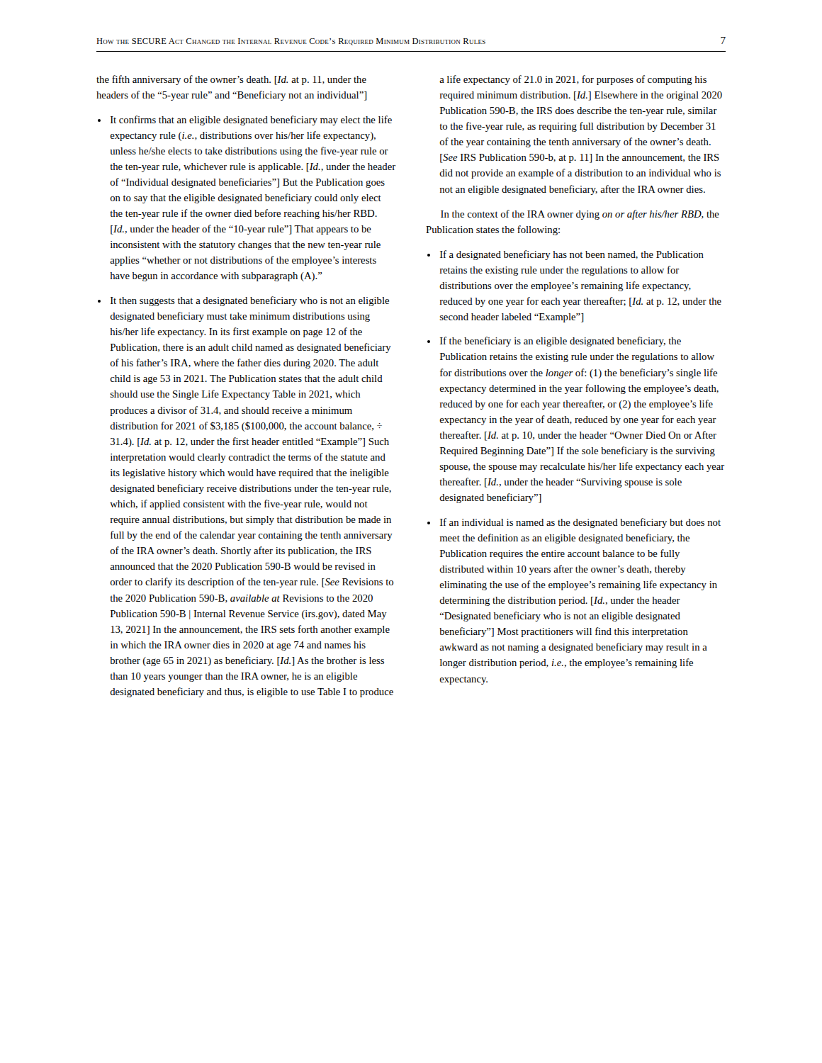How the SECURE Act Changed the Internal Revenue Code’s Required Minimum Distribution Rules
7
the fifth anniversary of the owner’s death. [Id. at p. 11, under the headers of the “5-year rule” and “Beneficiary not an individual”]
It confirms that an eligible designated beneficiary may elect the life expectancy rule (i.e., distributions over his/her life expectancy), unless he/she elects to take distributions using the five-year rule or the ten-year rule, whichever rule is applicable. [Id., under the header of “Individual designated beneficiaries”] But the Publication goes on to say that the eligible designated beneficiary could only elect the ten-year rule if the owner died before reaching his/her RBD. [Id., under the header of the “10-year rule”] That appears to be inconsistent with the statutory changes that the new ten-year rule applies “whether or not distributions of the employee’s interests have begun in accordance with subparagraph (A).”
It then suggests that a designated beneficiary who is not an eligible designated beneficiary must take minimum distributions using his/her life expectancy. In its first example on page 12 of the Publication, there is an adult child named as designated beneficiary of his father’s IRA, where the father dies during 2020. The adult child is age 53 in 2021. The Publication states that the adult child should use the Single Life Expectancy Table in 2021, which produces a divisor of 31.4, and should receive a minimum distribution for 2021 of $3,185 ($100,000, the account balance, ÷ 31.4). [Id. at p. 12, under the first header entitled “Example”] Such interpretation would clearly contradict the terms of the statute and its legislative history which would have required that the ineligible designated beneficiary receive distributions under the ten-year rule, which, if applied consistent with the five-year rule, would not require annual distributions, but simply that distribution be made in full by the end of the calendar year containing the tenth anniversary of the IRA owner’s death. Shortly after its publication, the IRS announced that the 2020 Publication 590-B would be revised in order to clarify its description of the ten-year rule. [See Revisions to the 2020 Publication 590-B, available at Revisions to the 2020 Publication 590-B | Internal Revenue Service (irs.gov), dated May 13, 2021] In the announcement, the IRS sets forth another example in which the IRA owner dies in 2020 at age 74 and names his brother (age 65 in 2021) as beneficiary. [Id.] As the brother is less than 10 years younger than the IRA owner, he is an eligible designated beneficiary and thus, is eligible to use Table I to produce a life expectancy of 21.0 in 2021, for purposes of computing his required minimum distribution. [Id.] Elsewhere in the original 2020 Publication 590-B, the IRS does describe the ten-year rule, similar to the five-year rule, as requiring full distribution by December 31 of the year containing the tenth anniversary of the owner’s death. [See IRS Publication 590-b, at p. 11] In the announcement, the IRS did not provide an example of a distribution to an individual who is not an eligible designated beneficiary, after the IRA owner dies.
In the context of the IRA owner dying on or after his/her RBD, the Publication states the following:
If a designated beneficiary has not been named, the Publication retains the existing rule under the regulations to allow for distributions over the employee’s remaining life expectancy, reduced by one year for each year thereafter; [Id. at p. 12, under the second header labeled “Example”]
If the beneficiary is an eligible designated beneficiary, the Publication retains the existing rule under the regulations to allow for distributions over the longer of: (1) the beneficiary’s single life expectancy determined in the year following the employee’s death, reduced by one for each year thereafter, or (2) the employee’s life expectancy in the year of death, reduced by one year for each year thereafter. [Id. at p. 10, under the header “Owner Died On or After Required Beginning Date”] If the sole beneficiary is the surviving spouse, the spouse may recalculate his/her life expectancy each year thereafter. [Id., under the header “Surviving spouse is sole designated beneficiary”]
If an individual is named as the designated beneficiary but does not meet the definition as an eligible designated beneficiary, the Publication requires the entire account balance to be fully distributed within 10 years after the owner’s death, thereby eliminating the use of the employee’s remaining life expectancy in determining the distribution period. [Id., under the header “Designated beneficiary who is not an eligible designated beneficiary”] Most practitioners will find this interpretation awkward as not naming a designated beneficiary may result in a longer distribution period, i.e., the employee’s remaining life expectancy.